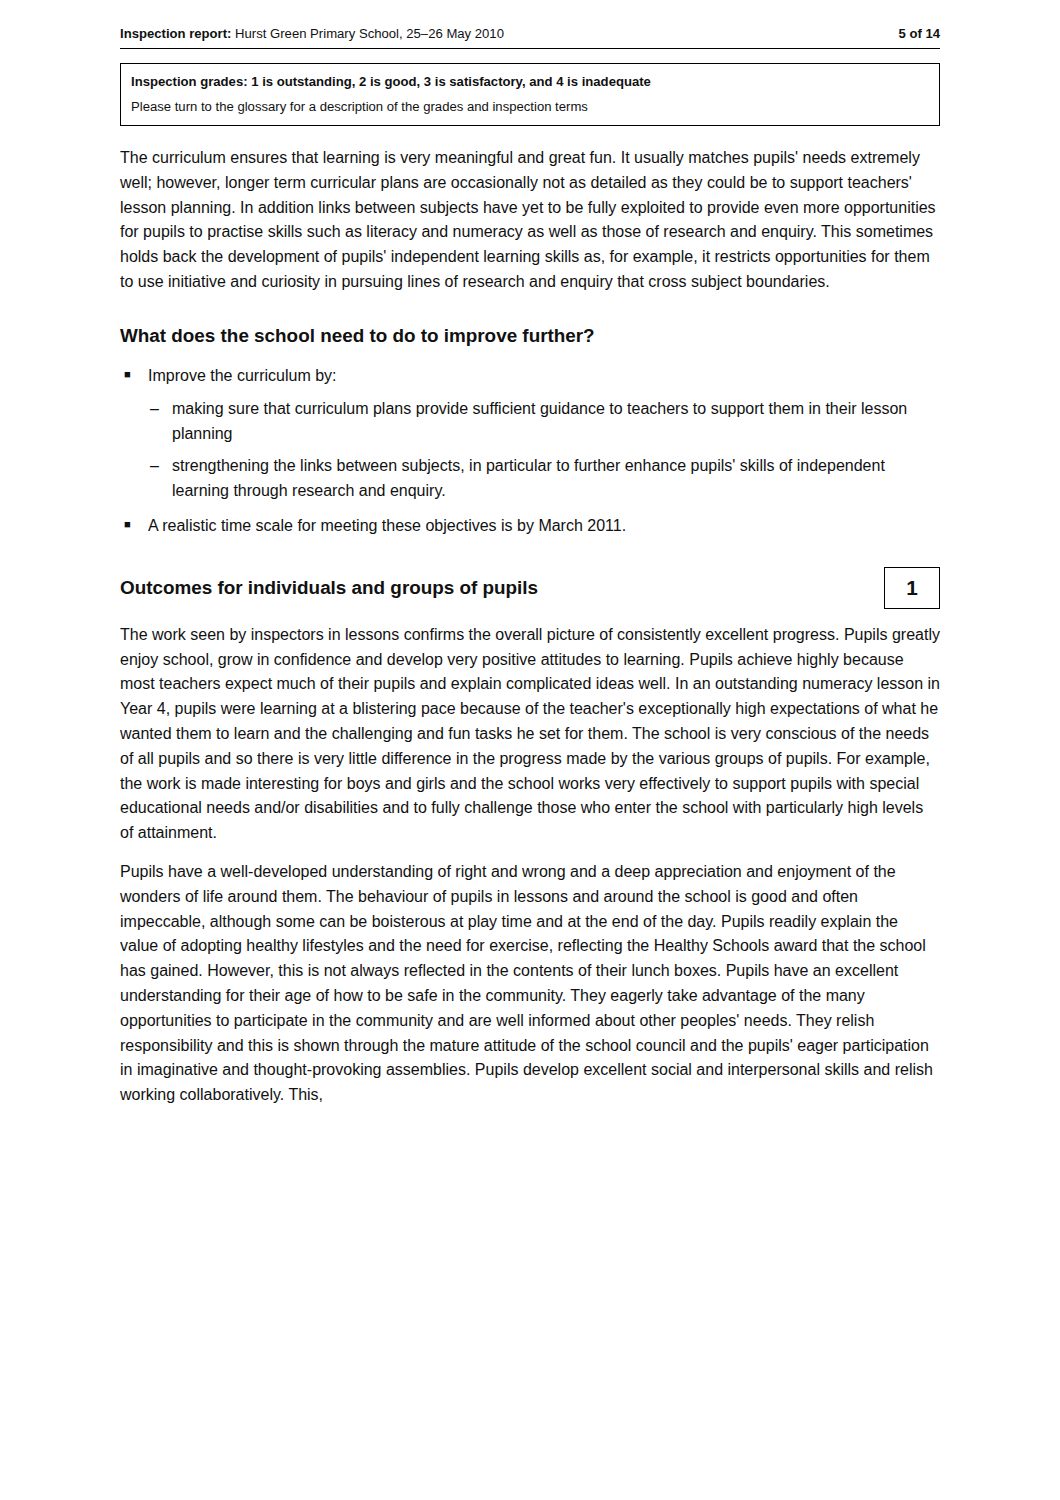Inspection report: Hurst Green Primary School, 25–26 May 2010
5 of 14
Inspection grades: 1 is outstanding, 2 is good, 3 is satisfactory, and 4 is inadequate
Please turn to the glossary for a description of the grades and inspection terms
The curriculum ensures that learning is very meaningful and great fun. It usually matches pupils' needs extremely well; however, longer term curricular plans are occasionally not as detailed as they could be to support teachers' lesson planning. In addition links between subjects have yet to be fully exploited to provide even more opportunities for pupils to practise skills such as literacy and numeracy as well as those of research and enquiry. This sometimes holds back the development of pupils' independent learning skills as, for example, it restricts opportunities for them to use initiative and curiosity in pursuing lines of research and enquiry that cross subject boundaries.
What does the school need to do to improve further?
Improve the curriculum by:
making sure that curriculum plans provide sufficient guidance to teachers to support them in their lesson planning
strengthening the links between subjects, in particular to further enhance pupils' skills of independent learning through research and enquiry.
A realistic time scale for meeting these objectives is by March 2011.
Outcomes for individuals and groups of pupils
1
The work seen by inspectors in lessons confirms the overall picture of consistently excellent progress. Pupils greatly enjoy school, grow in confidence and develop very positive attitudes to learning. Pupils achieve highly because most teachers expect much of their pupils and explain complicated ideas well. In an outstanding numeracy lesson in Year 4, pupils were learning at a blistering pace because of the teacher's exceptionally high expectations of what he wanted them to learn and the challenging and fun tasks he set for them. The school is very conscious of the needs of all pupils and so there is very little difference in the progress made by the various groups of pupils. For example, the work is made interesting for boys and girls and the school works very effectively to support pupils with special educational needs and/or disabilities and to fully challenge those who enter the school with particularly high levels of attainment.
Pupils have a well-developed understanding of right and wrong and a deep appreciation and enjoyment of the wonders of life around them. The behaviour of pupils in lessons and around the school is good and often impeccable, although some can be boisterous at play time and at the end of the day. Pupils readily explain the value of adopting healthy lifestyles and the need for exercise, reflecting the Healthy Schools award that the school has gained. However, this is not always reflected in the contents of their lunch boxes. Pupils have an excellent understanding for their age of how to be safe in the community. They eagerly take advantage of the many opportunities to participate in the community and are well informed about other peoples' needs. They relish responsibility and this is shown through the mature attitude of the school council and the pupils' eager participation in imaginative and thought-provoking assemblies. Pupils develop excellent social and interpersonal skills and relish working collaboratively. This,